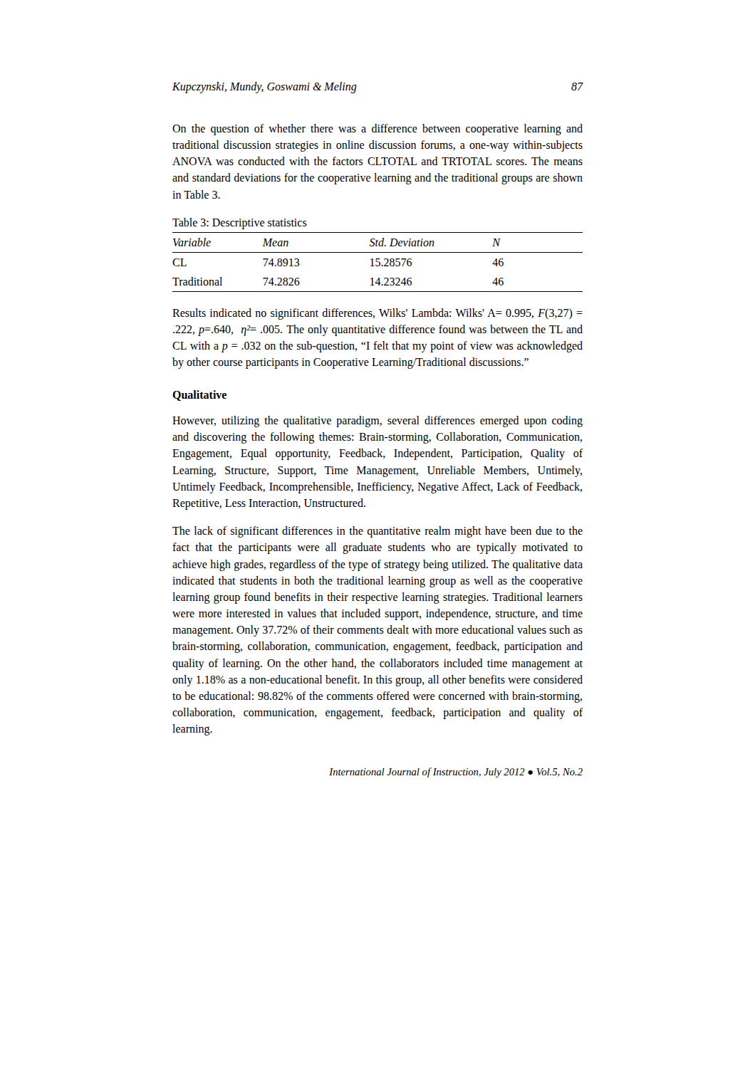Kupczynski, Mundy, Goswami & Meling 87
On the question of whether there was a difference between cooperative learning and traditional discussion strategies in online discussion forums, a one-way within-subjects ANOVA was conducted with the factors CLTOTAL and TRTOTAL scores. The means and standard deviations for the cooperative learning and the traditional groups are shown in Table 3.
Table 3: Descriptive statistics
| Variable | Mean | Std. Deviation | N |
| --- | --- | --- | --- |
| CL | 74.8913 | 15.28576 | 46 |
| Traditional | 74.2826 | 14.23246 | 46 |
Results indicated no significant differences, Wilks' Lambda: Wilks' A= 0.995, F(3,27) = .222, p=.640, η²= .005. The only quantitative difference found was between the TL and CL with a p = .032 on the sub-question, “I felt that my point of view was acknowledged by other course participants in Cooperative Learning/Traditional discussions.”
Qualitative
However, utilizing the qualitative paradigm, several differences emerged upon coding and discovering the following themes: Brain-storming, Collaboration, Communication, Engagement, Equal opportunity, Feedback, Independent, Participation, Quality of Learning, Structure, Support, Time Management, Unreliable Members, Untimely, Untimely Feedback, Incomprehensible, Inefficiency, Negative Affect, Lack of Feedback, Repetitive, Less Interaction, Unstructured.
The lack of significant differences in the quantitative realm might have been due to the fact that the participants were all graduate students who are typically motivated to achieve high grades, regardless of the type of strategy being utilized. The qualitative data indicated that students in both the traditional learning group as well as the cooperative learning group found benefits in their respective learning strategies. Traditional learners were more interested in values that included support, independence, structure, and time management. Only 37.72% of their comments dealt with more educational values such as brain-storming, collaboration, communication, engagement, feedback, participation and quality of learning. On the other hand, the collaborators included time management at only 1.18% as a non-educational benefit. In this group, all other benefits were considered to be educational: 98.82% of the comments offered were concerned with brain-storming, collaboration, communication, engagement, feedback, participation and quality of learning.
International Journal of Instruction, July 2012 ● Vol.5, No.2